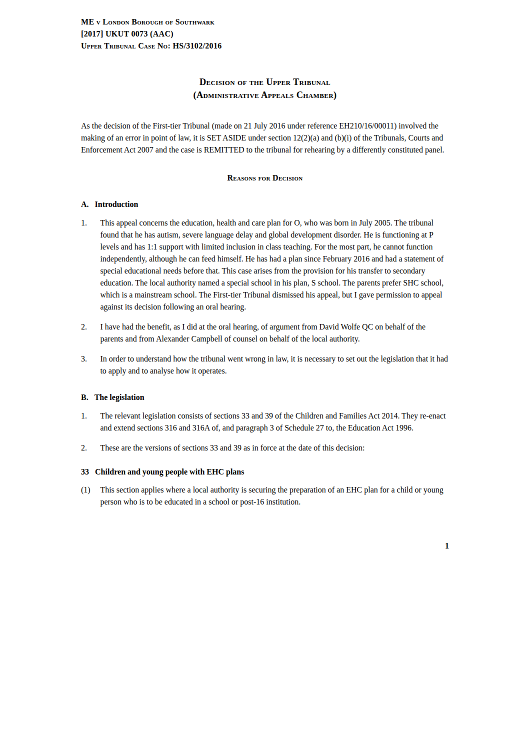ME v London Borough of Southwark
[2017] UKUT 0073 (AAC)
Upper Tribunal Case No: HS/3102/2016
Decision of the Upper Tribunal
(Administrative Appeals Chamber)
As the decision of the First-tier Tribunal (made on 21 July 2016 under reference EH210/16/00011) involved the making of an error in point of law, it is SET ASIDE under section 12(2)(a) and (b)(i) of the Tribunals, Courts and Enforcement Act 2007 and the case is REMITTED to the tribunal for rehearing by a differently constituted panel.
Reasons for Decision
A. Introduction
This appeal concerns the education, health and care plan for O, who was born in July 2005. The tribunal found that he has autism, severe language delay and global development disorder. He is functioning at P levels and has 1:1 support with limited inclusion in class teaching. For the most part, he cannot function independently, although he can feed himself. He has had a plan since February 2016 and had a statement of special educational needs before that. This case arises from the provision for his transfer to secondary education. The local authority named a special school in his plan, S school. The parents prefer SHC school, which is a mainstream school. The First-tier Tribunal dismissed his appeal, but I gave permission to appeal against its decision following an oral hearing.
I have had the benefit, as I did at the oral hearing, of argument from David Wolfe QC on behalf of the parents and from Alexander Campbell of counsel on behalf of the local authority.
In order to understand how the tribunal went wrong in law, it is necessary to set out the legislation that it had to apply and to analyse how it operates.
B. The legislation
The relevant legislation consists of sections 33 and 39 of the Children and Families Act 2014. They re-enact and extend sections 316 and 316A of, and paragraph 3 of Schedule 27 to, the Education Act 1996.
These are the versions of sections 33 and 39 as in force at the date of this decision:
33 Children and young people with EHC plans
(1) This section applies where a local authority is securing the preparation of an EHC plan for a child or young person who is to be educated in a school or post-16 institution.
1